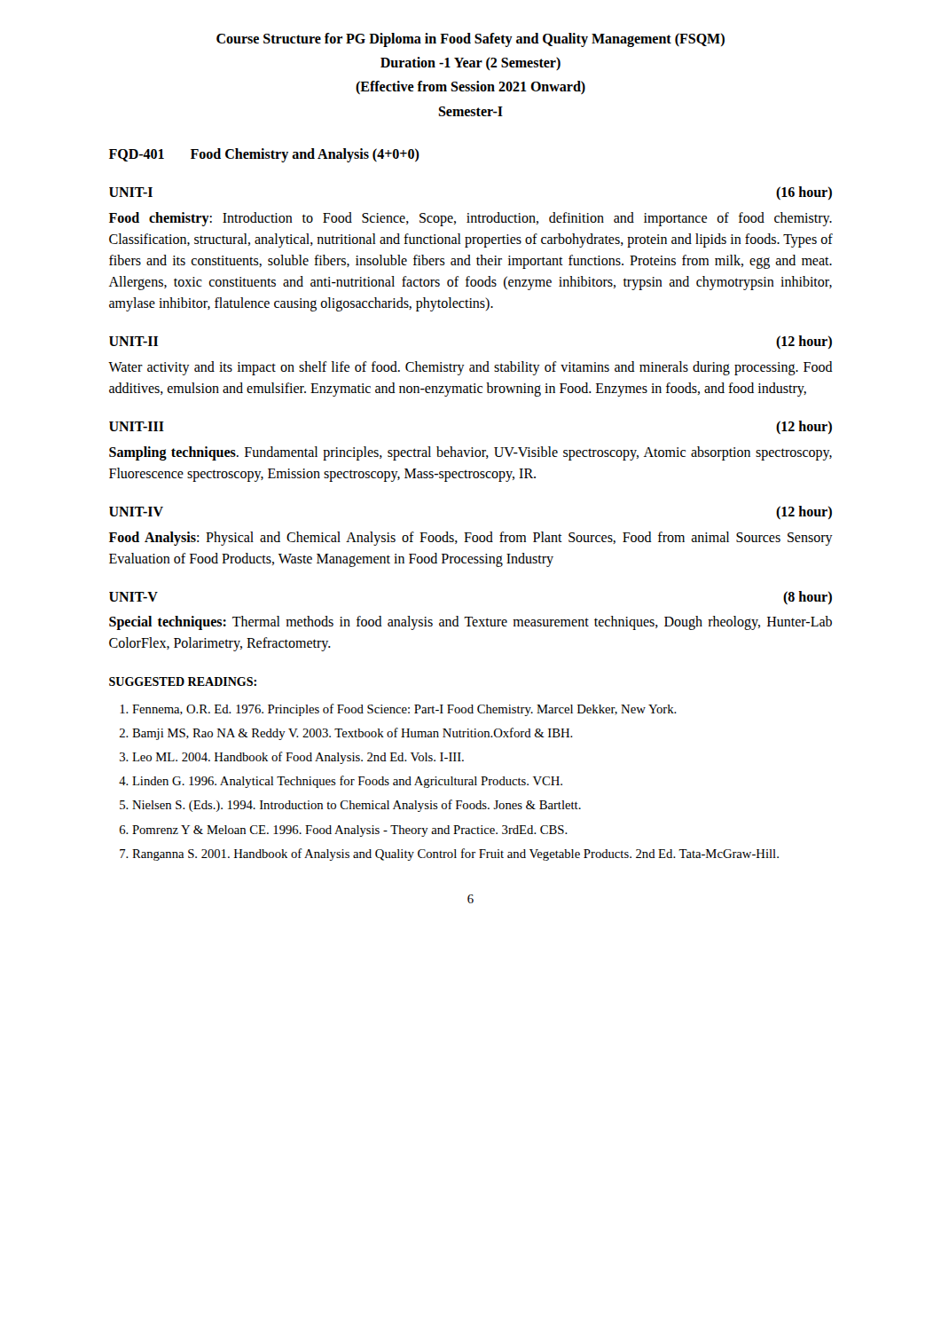Course Structure for PG Diploma in Food Safety and Quality Management (FSQM)
Duration -1 Year (2 Semester)
(Effective from Session 2021 Onward)
Semester-I
FQD-401 Food Chemistry and Analysis (4+0+0)
UNIT-I (16 hour)
Food chemistry: Introduction to Food Science, Scope, introduction, definition and importance of food chemistry. Classification, structural, analytical, nutritional and functional properties of carbohydrates, protein and lipids in foods. Types of fibers and its constituents, soluble fibers, insoluble fibers and their important functions. Proteins from milk, egg and meat. Allergens, toxic constituents and anti-nutritional factors of foods (enzyme inhibitors, trypsin and chymotrypsin inhibitor, amylase inhibitor, flatulence causing oligosaccharids, phytolectins).
UNIT-II (12 hour)
Water activity and its impact on shelf life of food. Chemistry and stability of vitamins and minerals during processing. Food additives, emulsion and emulsifier. Enzymatic and non-enzymatic browning in Food. Enzymes in foods, and food industry,
UNIT-III (12 hour)
Sampling techniques. Fundamental principles, spectral behavior, UV-Visible spectroscopy, Atomic absorption spectroscopy, Fluorescence spectroscopy, Emission spectroscopy, Mass-spectroscopy, IR.
UNIT-IV (12 hour)
Food Analysis: Physical and Chemical Analysis of Foods, Food from Plant Sources, Food from animal Sources Sensory Evaluation of Food Products, Waste Management in Food Processing Industry
UNIT-V (8 hour)
Special techniques: Thermal methods in food analysis and Texture measurement techniques, Dough rheology, Hunter-Lab ColorFlex, Polarimetry, Refractometry.
SUGGESTED READINGS:
Fennema, O.R. Ed. 1976. Principles of Food Science: Part-I Food Chemistry. Marcel Dekker, New York.
Bamji MS, Rao NA & Reddy V. 2003. Textbook of Human Nutrition.Oxford & IBH.
Leo ML. 2004. Handbook of Food Analysis. 2nd Ed. Vols. I-III.
Linden G. 1996. Analytical Techniques for Foods and Agricultural Products. VCH.
Nielsen S. (Eds.). 1994. Introduction to Chemical Analysis of Foods. Jones & Bartlett.
Pomrenz Y & Meloan CE. 1996. Food Analysis - Theory and Practice. 3rdEd. CBS.
Ranganna S. 2001. Handbook of Analysis and Quality Control for Fruit and Vegetable Products. 2nd Ed. Tata-McGraw-Hill.
6